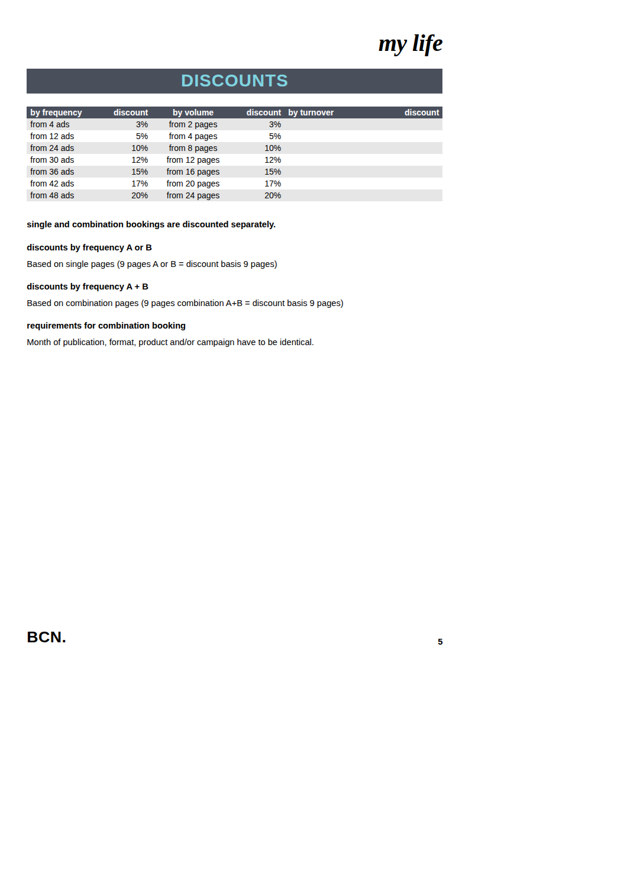my life
DISCOUNTS
| by frequency | discount | by volume | discount | by turnover | discount |
| --- | --- | --- | --- | --- | --- |
| from 4 ads | 3% | from 2 pages | 3% | | |
| from 12 ads | 5% | from 4 pages | 5% | | |
| from 24 ads | 10% | from 8 pages | 10% | | |
| from 30 ads | 12% | from 12 pages | 12% | | |
| from 36 ads | 15% | from 16 pages | 15% | | |
| from 42 ads | 17% | from 20 pages | 17% | | |
| from 48 ads | 20% | from 24 pages | 20% | | |
single and combination bookings are discounted separately.
discounts by frequency A or B
Based on single pages (9 pages A or B = discount basis 9 pages)
discounts by frequency A + B
Based on combination pages (9 pages combination A+B = discount basis 9 pages)
requirements for combination booking
Month of publication, format, product and/or campaign have to be identical.
BCN.
5